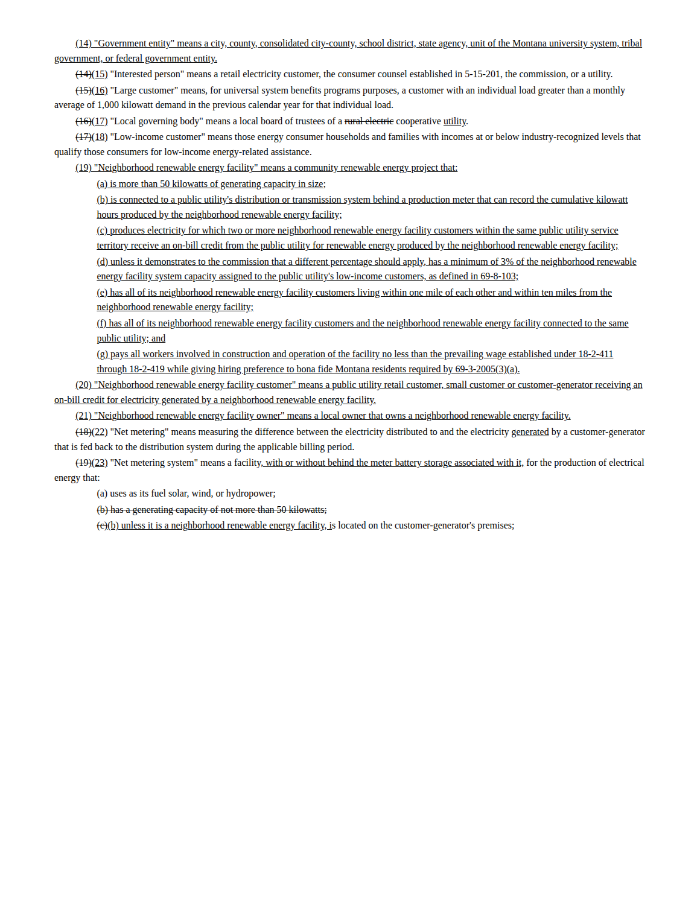(14) "Government entity" means a city, county, consolidated city-county, school district, state agency, unit of the Montana university system, tribal government, or federal government entity.
(14)(15) "Interested person" means a retail electricity customer, the consumer counsel established in 5-15-201, the commission, or a utility.
(15)(16) "Large customer" means, for universal system benefits programs purposes, a customer with an individual load greater than a monthly average of 1,000 kilowatt demand in the previous calendar year for that individual load.
(16)(17) "Local governing body" means a local board of trustees of a rural electric cooperative utility.
(17)(18) "Low-income customer" means those energy consumer households and families with incomes at or below industry-recognized levels that qualify those consumers for low-income energy-related assistance.
(19) "Neighborhood renewable energy facility" means a community renewable energy project that:
(a) is more than 50 kilowatts of generating capacity in size;
(b) is connected to a public utility's distribution or transmission system behind a production meter that can record the cumulative kilowatt hours produced by the neighborhood renewable energy facility;
(c) produces electricity for which two or more neighborhood renewable energy facility customers within the same public utility service territory receive an on-bill credit from the public utility for renewable energy produced by the neighborhood renewable energy facility;
(d) unless it demonstrates to the commission that a different percentage should apply, has a minimum of 3% of the neighborhood renewable energy facility system capacity assigned to the public utility's low-income customers, as defined in 69-8-103;
(e) has all of its neighborhood renewable energy facility customers living within one mile of each other and within ten miles from the neighborhood renewable energy facility;
(f) has all of its neighborhood renewable energy facility customers and the neighborhood renewable energy facility connected to the same public utility; and
(g) pays all workers involved in construction and operation of the facility no less than the prevailing wage established under 18-2-411 through 18-2-419 while giving hiring preference to bona fide Montana residents required by 69-3-2005(3)(a).
(20) "Neighborhood renewable energy facility customer" means a public utility retail customer, small customer or customer-generator receiving an on-bill credit for electricity generated by a neighborhood renewable energy facility.
(21) "Neighborhood renewable energy facility owner" means a local owner that owns a neighborhood renewable energy facility.
(18)(22) "Net metering" means measuring the difference between the electricity distributed to and the electricity generated by a customer-generator that is fed back to the distribution system during the applicable billing period.
(19)(23) "Net metering system" means a facility, with or without behind the meter battery storage associated with it, for the production of electrical energy that:
(a) uses as its fuel solar, wind, or hydropower;
(b) has a generating capacity of not more than 50 kilowatts;
(c)(b) unless it is a neighborhood renewable energy facility, is located on the customer-generator's premises;